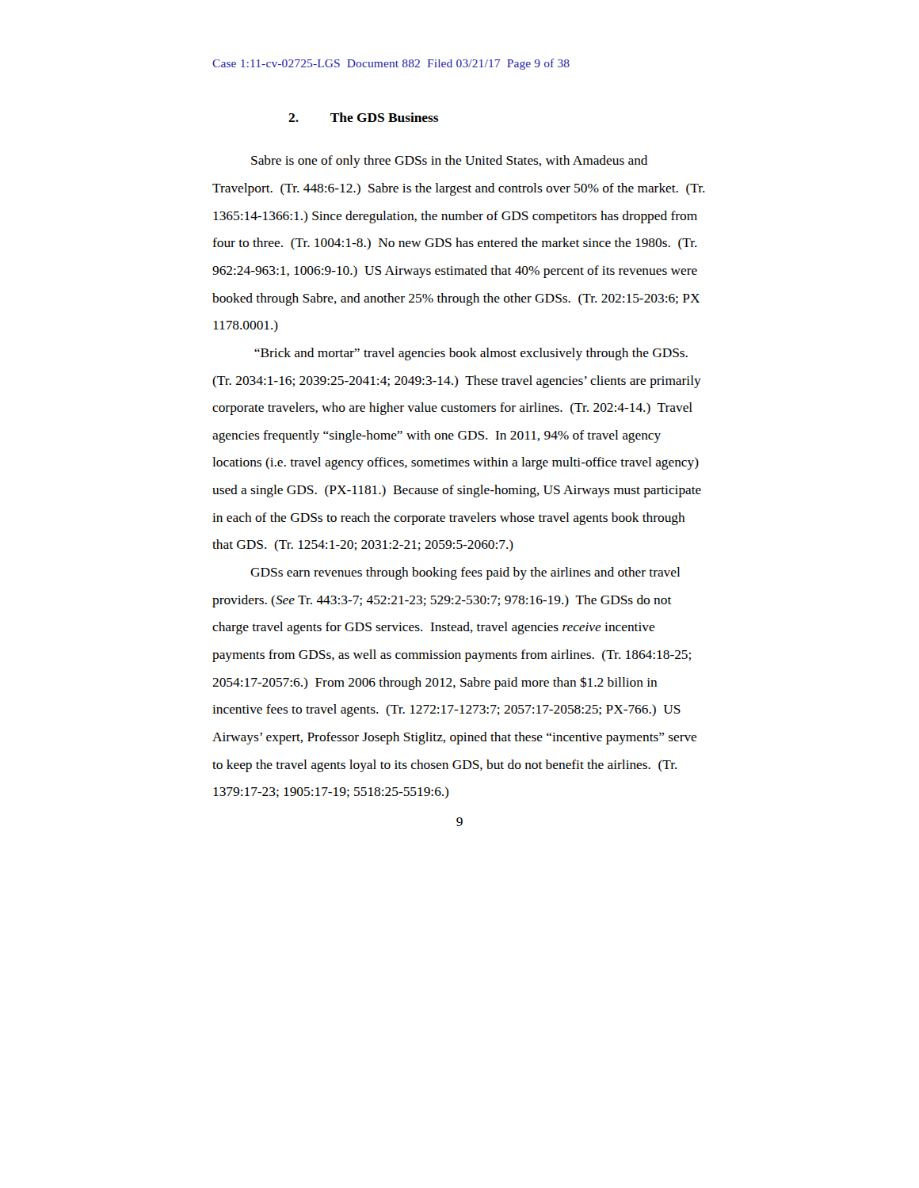Case 1:11-cv-02725-LGS Document 882 Filed 03/21/17 Page 9 of 38
2. The GDS Business
Sabre is one of only three GDSs in the United States, with Amadeus and Travelport. (Tr. 448:6-12.) Sabre is the largest and controls over 50% of the market. (Tr. 1365:14-1366:1.) Since deregulation, the number of GDS competitors has dropped from four to three. (Tr. 1004:1-8.) No new GDS has entered the market since the 1980s. (Tr. 962:24-963:1, 1006:9-10.) US Airways estimated that 40% percent of its revenues were booked through Sabre, and another 25% through the other GDSs. (Tr. 202:15-203:6; PX 1178.0001.)
“Brick and mortar” travel agencies book almost exclusively through the GDSs. (Tr. 2034:1-16; 2039:25-2041:4; 2049:3-14.) These travel agencies’ clients are primarily corporate travelers, who are higher value customers for airlines. (Tr. 202:4-14.) Travel agencies frequently “single-home” with one GDS. In 2011, 94% of travel agency locations (i.e. travel agency offices, sometimes within a large multi-office travel agency) used a single GDS. (PX-1181.) Because of single-homing, US Airways must participate in each of the GDSs to reach the corporate travelers whose travel agents book through that GDS. (Tr. 1254:1-20; 2031:2-21; 2059:5-2060:7.)
GDSs earn revenues through booking fees paid by the airlines and other travel providers. (See Tr. 443:3-7; 452:21-23; 529:2-530:7; 978:16-19.) The GDSs do not charge travel agents for GDS services. Instead, travel agencies receive incentive payments from GDSs, as well as commission payments from airlines. (Tr. 1864:18-25; 2054:17-2057:6.) From 2006 through 2012, Sabre paid more than $1.2 billion in incentive fees to travel agents. (Tr. 1272:17-1273:7; 2057:17-2058:25; PX-766.) US Airways’ expert, Professor Joseph Stiglitz, opined that these “incentive payments” serve to keep the travel agents loyal to its chosen GDS, but do not benefit the airlines. (Tr. 1379:17-23; 1905:17-19; 5518:25-5519:6.)
9